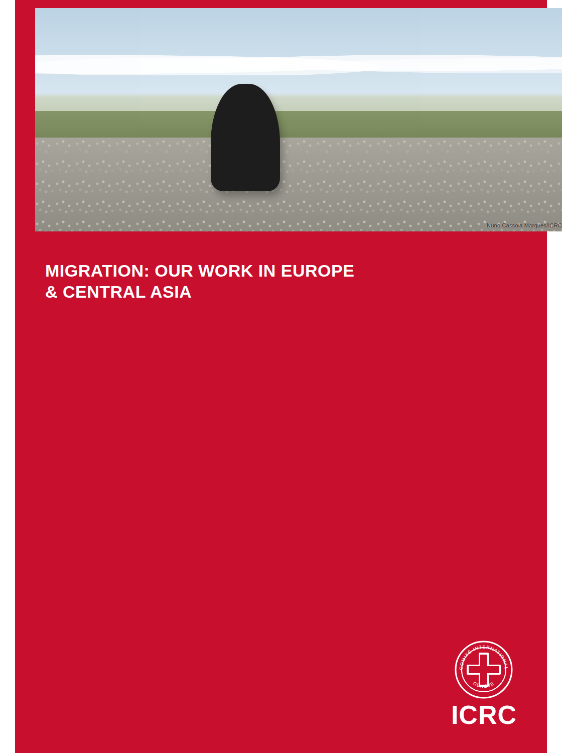Nuno Cassola Marques/ICRC
Migration: Our Work in Europe & Central Asia
COMITÉ INTERNATIONAL GENÈVE
ICRC